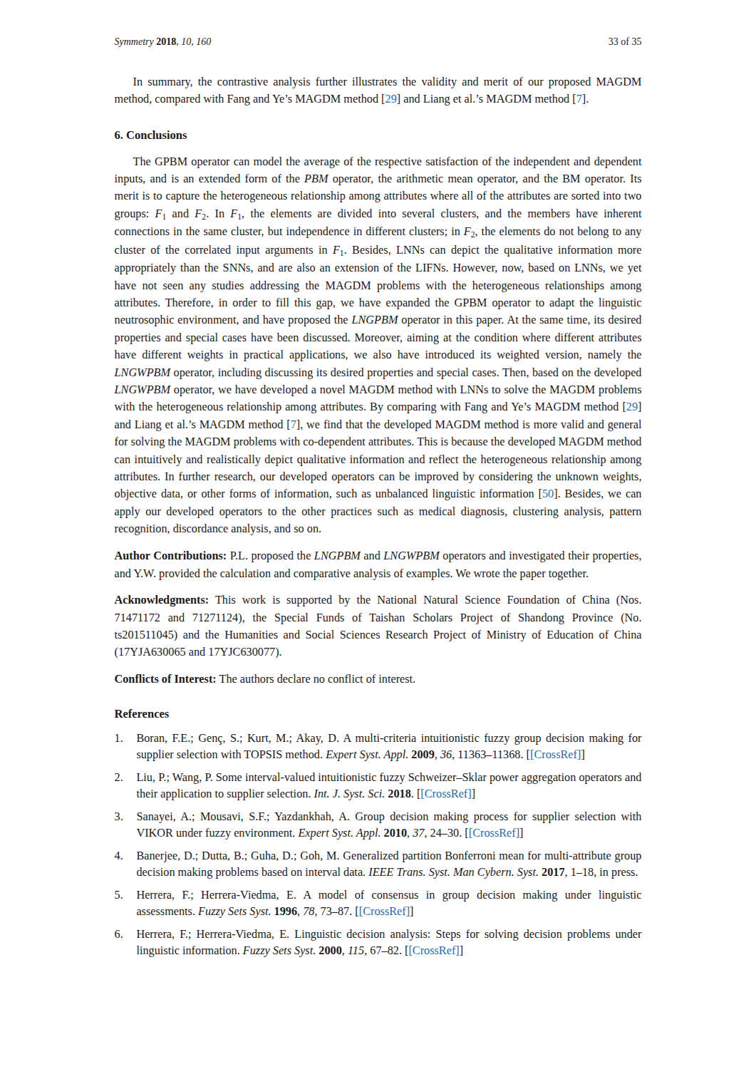Symmetry 2018, 10, 160
33 of 35
In summary, the contrastive analysis further illustrates the validity and merit of our proposed MAGDM method, compared with Fang and Ye’s MAGDM method [29] and Liang et al.’s MAGDM method [7].
6. Conclusions
The GPBM operator can model the average of the respective satisfaction of the independent and dependent inputs, and is an extended form of the PBM operator, the arithmetic mean operator, and the BM operator. Its merit is to capture the heterogeneous relationship among attributes where all of the attributes are sorted into two groups: F1 and F2. In F1, the elements are divided into several clusters, and the members have inherent connections in the same cluster, but independence in different clusters; in F2, the elements do not belong to any cluster of the correlated input arguments in F1. Besides, LNNs can depict the qualitative information more appropriately than the SNNs, and are also an extension of the LIFNs. However, now, based on LNNs, we yet have not seen any studies addressing the MAGDM problems with the heterogeneous relationships among attributes. Therefore, in order to fill this gap, we have expanded the GPBM operator to adapt the linguistic neutrosophic environment, and have proposed the LNGPBM operator in this paper. At the same time, its desired properties and special cases have been discussed. Moreover, aiming at the condition where different attributes have different weights in practical applications, we also have introduced its weighted version, namely the LNGWPBM operator, including discussing its desired properties and special cases. Then, based on the developed LNGWPBM operator, we have developed a novel MAGDM method with LNNs to solve the MAGDM problems with the heterogeneous relationship among attributes. By comparing with Fang and Ye’s MAGDM method [29] and Liang et al.’s MAGDM method [7], we find that the developed MAGDM method is more valid and general for solving the MAGDM problems with co-dependent attributes. This is because the developed MAGDM method can intuitively and realistically depict qualitative information and reflect the heterogeneous relationship among attributes. In further research, our developed operators can be improved by considering the unknown weights, objective data, or other forms of information, such as unbalanced linguistic information [50]. Besides, we can apply our developed operators to the other practices such as medical diagnosis, clustering analysis, pattern recognition, discordance analysis, and so on.
Author Contributions: P.L. proposed the LNGPBM and LNGWPBM operators and investigated their properties, and Y.W. provided the calculation and comparative analysis of examples. We wrote the paper together.
Acknowledgments: This work is supported by the National Natural Science Foundation of China (Nos. 71471172 and 71271124), the Special Funds of Taishan Scholars Project of Shandong Province (No. ts201511045) and the Humanities and Social Sciences Research Project of Ministry of Education of China (17YJA630065 and 17YJC630077).
Conflicts of Interest: The authors declare no conflict of interest.
References
Boran, F.E.; Genç, S.; Kurt, M.; Akay, D. A multi-criteria intuitionistic fuzzy group decision making for supplier selection with TOPSIS method. Expert Syst. Appl. 2009, 36, 11363–11368. [CrossRef]
Liu, P.; Wang, P. Some interval-valued intuitionistic fuzzy Schweizer–Sklar power aggregation operators and their application to supplier selection. Int. J. Syst. Sci. 2018. [CrossRef]
Sanayei, A.; Mousavi, S.F.; Yazdankhah, A. Group decision making process for supplier selection with VIKOR under fuzzy environment. Expert Syst. Appl. 2010, 37, 24–30. [CrossRef]
Banerjee, D.; Dutta, B.; Guha, D.; Goh, M. Generalized partition Bonferroni mean for multi-attribute group decision making problems based on interval data. IEEE Trans. Syst. Man Cybern. Syst. 2017, 1–18, in press.
Herrera, F.; Herrera-Viedma, E. A model of consensus in group decision making under linguistic assessments. Fuzzy Sets Syst. 1996, 78, 73–87. [CrossRef]
Herrera, F.; Herrera-Viedma, E. Linguistic decision analysis: Steps for solving decision problems under linguistic information. Fuzzy Sets Syst. 2000, 115, 67–82. [CrossRef]